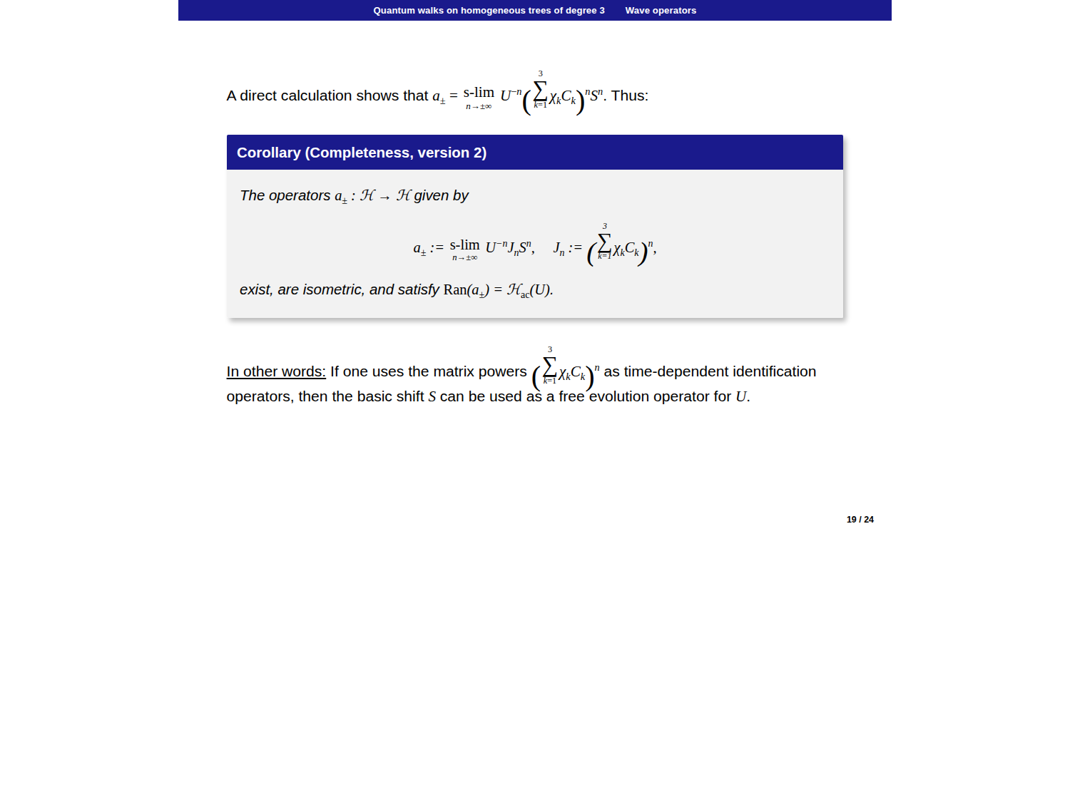Quantum walks on homogeneous trees of degree 3 Wave operators
A direct calculation shows that a± = s-lim n→±∞ U−n(3∑k=1 χkCk)nSn. Thus:
Corollary (Completeness, version 2)
The operators a± : ℋ → ℋ given by
a± := s-lim n→±∞ U−nJnSn, Jn := (3∑k=1 χkCk)n,
exist, are isometric, and satisfy Ran(a±) = ℋac(U).
In other words: If one uses the matrix powers (3∑k=1 χkCk)n as time-dependent identification operators, then the basic shift S can be used as a free evolution operator for U.
19 / 24